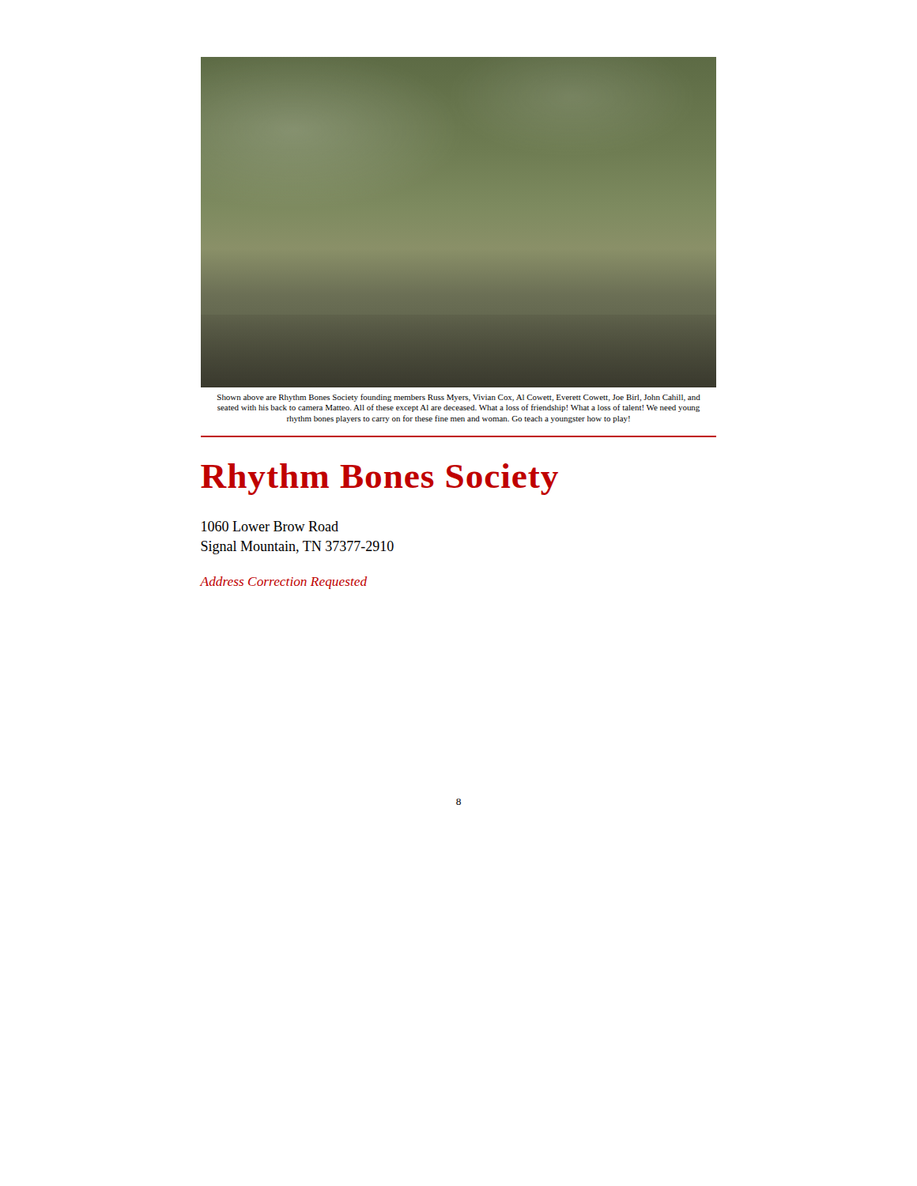Shown above are Rhythm Bones Society founding members Russ Myers, Vivian Cox, Al Cowett, Everett Cowett, Joe Birl, John Cahill, and seated with his back to camera Matteo. All of these except Al are deceased. What a loss of friendship! What a loss of talent! We need young rhythm bones players to carry on for these fine men and woman. Go teach a youngster how to play!
Rhythm Bones Society
1060 Lower Brow Road
Signal Mountain, TN 37377-2910
Address Correction Requested
8